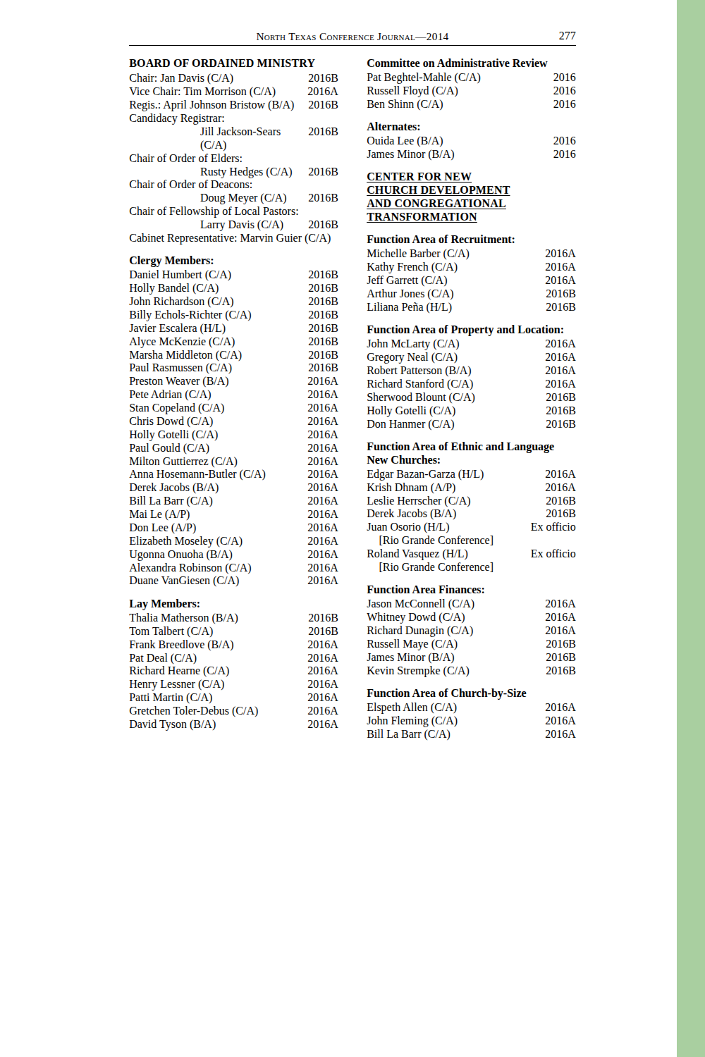North Texas Conference Journal—2014 277
Board of Ordained Ministry
Chair: Jan Davis (C/A) 2016B
Vice Chair: Tim Morrison (C/A) 2016A
Regis.: April Johnson Bristow (B/A) 2016B
Candidacy Registrar:
Jill Jackson-Sears (C/A) 2016B
Chair of Order of Elders:
Rusty Hedges (C/A) 2016B
Chair of Order of Deacons:
Doug Meyer (C/A) 2016B
Chair of Fellowship of Local Pastors:
Larry Davis (C/A) 2016B
Cabinet Representative: Marvin Guier (C/A)
Clergy Members:
Daniel Humbert (C/A) 2016B
Holly Bandel (C/A) 2016B
John Richardson (C/A) 2016B
Billy Echols-Richter (C/A) 2016B
Javier Escalera (H/L) 2016B
Alyce McKenzie (C/A) 2016B
Marsha Middleton (C/A) 2016B
Paul Rasmussen (C/A) 2016B
Preston Weaver (B/A) 2016A
Pete Adrian (C/A) 2016A
Stan Copeland (C/A) 2016A
Chris Dowd (C/A) 2016A
Holly Gotelli (C/A) 2016A
Paul Gould (C/A) 2016A
Milton Guttierrez (C/A) 2016A
Anna Hosemann-Butler (C/A) 2016A
Derek Jacobs (B/A) 2016A
Bill La Barr (C/A) 2016A
Mai Le (A/P) 2016A
Don Lee (A/P) 2016A
Elizabeth Moseley (C/A) 2016A
Ugonna Onuoha (B/A) 2016A
Alexandra Robinson (C/A) 2016A
Duane VanGiesen (C/A) 2016A
Lay Members:
Thalia Matherson (B/A) 2016B
Tom Talbert (C/A) 2016B
Frank Breedlove (B/A) 2016A
Pat Deal (C/A) 2016A
Richard Hearne (C/A) 2016A
Henry Lessner (C/A) 2016A
Patti Martin (C/A) 2016A
Gretchen Toler-Debus (C/A) 2016A
David Tyson (B/A) 2016A
Committee on Administrative Review
Pat Beghtel-Mahle (C/A) 2016
Russell Floyd (C/A) 2016
Ben Shinn (C/A) 2016
Alternates:
Ouida Lee (B/A) 2016
James Minor (B/A) 2016
Center for New
Church Development
and Congregational
Transformation
Function Area of Recruitment:
Michelle Barber (C/A) 2016A
Kathy French (C/A) 2016A
Jeff Garrett (C/A) 2016A
Arthur Jones (C/A) 2016B
Liliana Peña (H/L) 2016B
Function Area of Property and Location:
John McLarty (C/A) 2016A
Gregory Neal (C/A) 2016A
Robert Patterson (B/A) 2016A
Richard Stanford (C/A) 2016A
Sherwood Blount (C/A) 2016B
Holly Gotelli (C/A) 2016B
Don Hanmer (C/A) 2016B
Function Area of Ethnic and Language New Churches:
Edgar Bazan-Garza (H/L) 2016A
Krish Dhnam (A/P) 2016A
Leslie Herrscher (C/A) 2016B
Derek Jacobs (B/A) 2016B
Juan Osorio (H/L) Ex officio
[Rio Grande Conference]
Roland Vasquez (H/L) Ex officio
[Rio Grande Conference]
Function Area Finances:
Jason McConnell (C/A) 2016A
Whitney Dowd (C/A) 2016A
Richard Dunagin (C/A) 2016A
Russell Maye (C/A) 2016B
James Minor (B/A) 2016B
Kevin Strempke (C/A) 2016B
Function Area of Church-by-Size
Elspeth Allen (C/A) 2016A
John Fleming (C/A) 2016A
Bill La Barr (C/A) 2016A